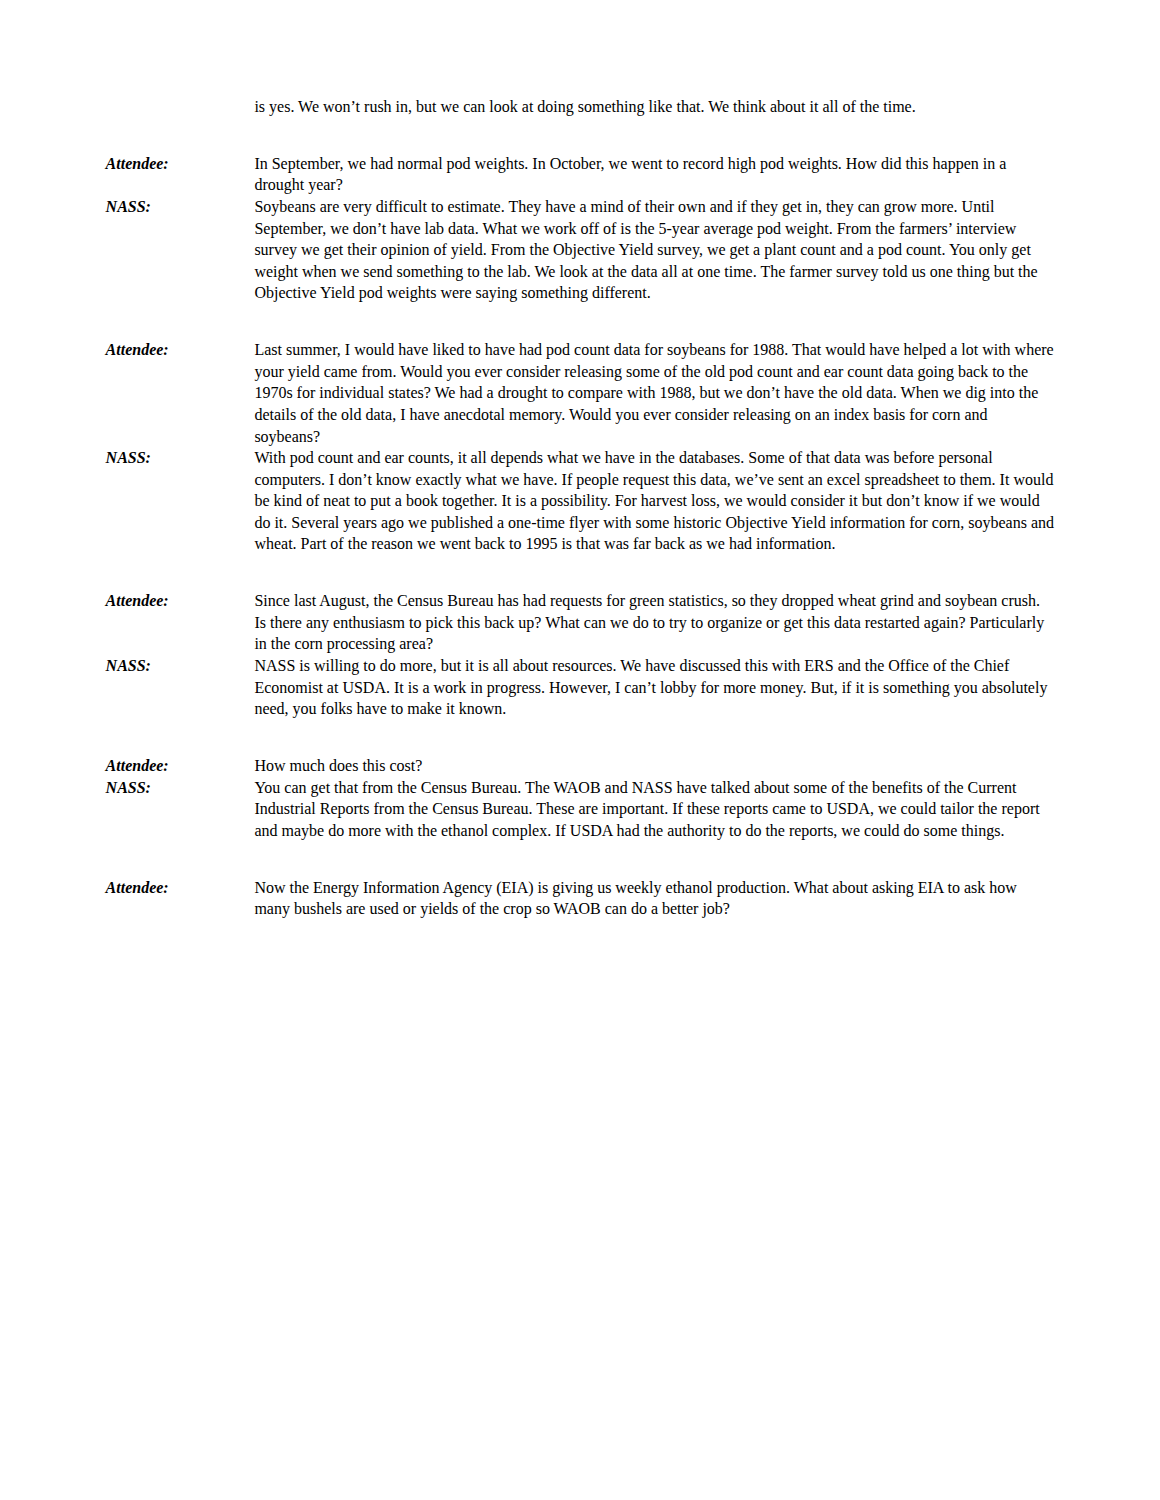is yes. We won’t rush in, but we can look at doing something like that. We think about it all of the time.
Attendee:
In September, we had normal pod weights. In October, we went to record high pod weights. How did this happen in a drought year?
NASS:
Soybeans are very difficult to estimate. They have a mind of their own and if they get in, they can grow more. Until September, we don’t have lab data. What we work off of is the 5-year average pod weight. From the farmers’ interview survey we get their opinion of yield. From the Objective Yield survey, we get a plant count and a pod count. You only get weight when we send something to the lab. We look at the data all at one time. The farmer survey told us one thing but the Objective Yield pod weights were saying something different.
Attendee:
Last summer, I would have liked to have had pod count data for soybeans for 1988. That would have helped a lot with where your yield came from. Would you ever consider releasing some of the old pod count and ear count data going back to the 1970s for individual states? We had a drought to compare with 1988, but we don’t have the old data. When we dig into the details of the old data, I have anecdotal memory. Would you ever consider releasing on an index basis for corn and soybeans?
NASS:
With pod count and ear counts, it all depends what we have in the databases. Some of that data was before personal computers. I don’t know exactly what we have. If people request this data, we’ve sent an excel spreadsheet to them. It would be kind of neat to put a book together. It is a possibility. For harvest loss, we would consider it but don’t know if we would do it. Several years ago we published a one-time flyer with some historic Objective Yield information for corn, soybeans and wheat. Part of the reason we went back to 1995 is that was far back as we had information.
Attendee:
Since last August, the Census Bureau has had requests for green statistics, so they dropped wheat grind and soybean crush. Is there any enthusiasm to pick this back up? What can we do to try to organize or get this data restarted again? Particularly in the corn processing area?
NASS:
NASS is willing to do more, but it is all about resources. We have discussed this with ERS and the Office of the Chief Economist at USDA. It is a work in progress. However, I can’t lobby for more money. But, if it is something you absolutely need, you folks have to make it known.
Attendee:
How much does this cost?
NASS:
You can get that from the Census Bureau. The WAOB and NASS have talked about some of the benefits of the Current Industrial Reports from the Census Bureau. These are important. If these reports came to USDA, we could tailor the report and maybe do more with the ethanol complex. If USDA had the authority to do the reports, we could do some things.
Attendee:
Now the Energy Information Agency (EIA) is giving us weekly ethanol production. What about asking EIA to ask how many bushels are used or yields of the crop so WAOB can do a better job?